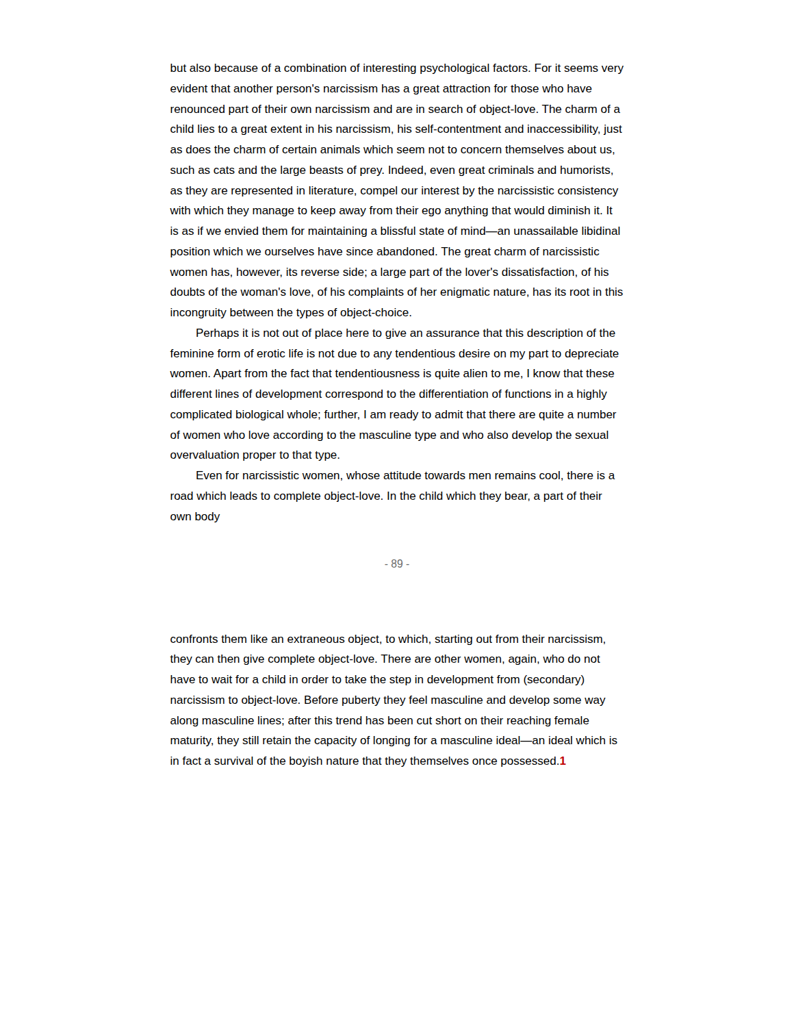but also because of a combination of interesting psychological factors. For it seems very evident that another person's narcissism has a great attraction for those who have renounced part of their own narcissism and are in search of object-love. The charm of a child lies to a great extent in his narcissism, his self-contentment and inaccessibility, just as does the charm of certain animals which seem not to concern themselves about us, such as cats and the large beasts of prey. Indeed, even great criminals and humorists, as they are represented in literature, compel our interest by the narcissistic consistency with which they manage to keep away from their ego anything that would diminish it. It is as if we envied them for maintaining a blissful state of mind—an unassailable libidinal position which we ourselves have since abandoned. The great charm of narcissistic women has, however, its reverse side; a large part of the lover's dissatisfaction, of his doubts of the woman's love, of his complaints of her enigmatic nature, has its root in this incongruity between the types of object-choice.
Perhaps it is not out of place here to give an assurance that this description of the feminine form of erotic life is not due to any tendentious desire on my part to depreciate women. Apart from the fact that tendentiousness is quite alien to me, I know that these different lines of development correspond to the differentiation of functions in a highly complicated biological whole; further, I am ready to admit that there are quite a number of women who love according to the masculine type and who also develop the sexual overvaluation proper to that type.
Even for narcissistic women, whose attitude towards men remains cool, there is a road which leads to complete object-love. In the child which they bear, a part of their own body
- 89 -
confronts them like an extraneous object, to which, starting out from their narcissism, they can then give complete object-love. There are other women, again, who do not have to wait for a child in order to take the step in development from (secondary) narcissism to object-love. Before puberty they feel masculine and develop some way along masculine lines; after this trend has been cut short on their reaching female maturity, they still retain the capacity of longing for a masculine ideal—an ideal which is in fact a survival of the boyish nature that they themselves once possessed.1